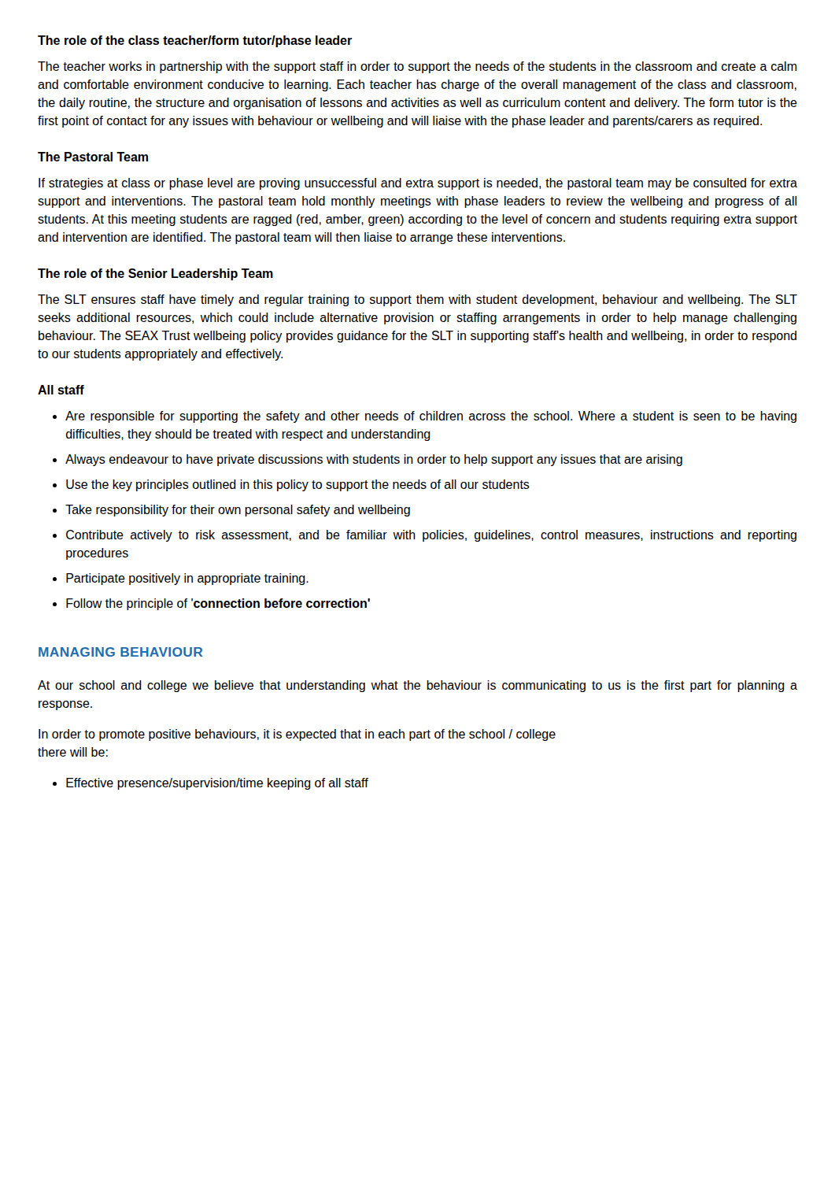The role of the class teacher/form tutor/phase leader
The teacher works in partnership with the support staff in order to support the needs of the students in the classroom and create a calm and comfortable environment conducive to learning. Each teacher has charge of the overall management of the class and classroom, the daily routine, the structure and organisation of lessons and activities as well as curriculum content and delivery. The form tutor is the first point of contact for any issues with behaviour or wellbeing and will liaise with the phase leader and parents/carers as required.
The Pastoral Team
If strategies at class or phase level are proving unsuccessful and extra support is needed, the pastoral team may be consulted for extra support and interventions. The pastoral team hold monthly meetings with phase leaders to review the wellbeing and progress of all students. At this meeting students are ragged (red, amber, green) according to the level of concern and students requiring extra support and intervention are identified. The pastoral team will then liaise to arrange these interventions.
The role of the Senior Leadership Team
The SLT ensures staff have timely and regular training to support them with student development, behaviour and wellbeing. The SLT seeks additional resources, which could include alternative provision or staffing arrangements in order to help manage challenging behaviour. The SEAX Trust wellbeing policy provides guidance for the SLT in supporting staff's health and wellbeing, in order to respond to our students appropriately and effectively.
All staff
Are responsible for supporting the safety and other needs of children across the school. Where a student is seen to be having difficulties, they should be treated with respect and understanding
Always endeavour to have private discussions with students in order to help support any issues that are arising
Use the key principles outlined in this policy to support the needs of all our students
Take responsibility for their own personal safety and wellbeing
Contribute actively to risk assessment, and be familiar with policies, guidelines, control measures, instructions and reporting procedures
Participate positively in appropriate training.
Follow the principle of 'connection before correction'
MANAGING BEHAVIOUR
At our school and college we believe that understanding what the behaviour is communicating to us is the first part for planning a response.
In order to promote positive behaviours, it is expected that in each part of the school / college
there will be:
Effective presence/supervision/time keeping of all staff